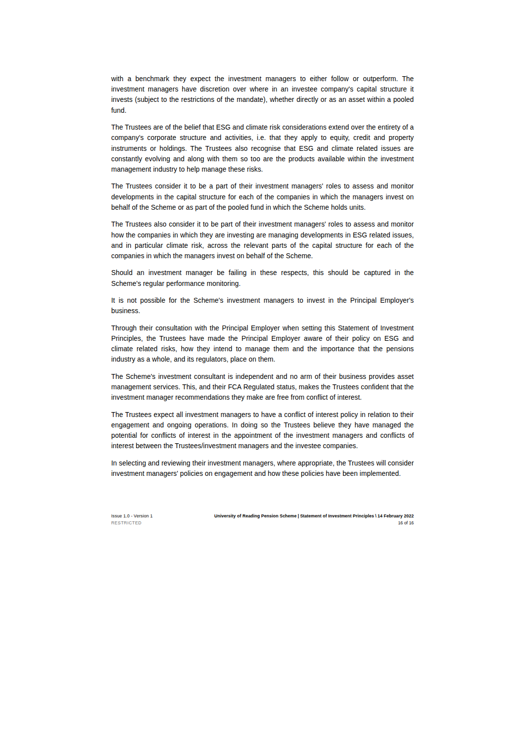with a benchmark they expect the investment managers to either follow or outperform. The investment managers have discretion over where in an investee company's capital structure it invests (subject to the restrictions of the mandate), whether directly or as an asset within a pooled fund.
The Trustees are of the belief that ESG and climate risk considerations extend over the entirety of a company's corporate structure and activities, i.e. that they apply to equity, credit and property instruments or holdings. The Trustees also recognise that ESG and climate related issues are constantly evolving and along with them so too are the products available within the investment management industry to help manage these risks.
The Trustees consider it to be a part of their investment managers' roles to assess and monitor developments in the capital structure for each of the companies in which the managers invest on behalf of the Scheme or as part of the pooled fund in which the Scheme holds units.
The Trustees also consider it to be part of their investment managers' roles to assess and monitor how the companies in which they are investing are managing developments in ESG related issues, and in particular climate risk, across the relevant parts of the capital structure for each of the companies in which the managers invest on behalf of the Scheme.
Should an investment manager be failing in these respects, this should be captured in the Scheme's regular performance monitoring.
It is not possible for the Scheme's investment managers to invest in the Principal Employer's business.
Through their consultation with the Principal Employer when setting this Statement of Investment Principles, the Trustees have made the Principal Employer aware of their policy on ESG and climate related risks, how they intend to manage them and the importance that the pensions industry as a whole, and its regulators, place on them.
The Scheme's investment consultant is independent and no arm of their business provides asset management services. This, and their FCA Regulated status, makes the Trustees confident that the investment manager recommendations they make are free from conflict of interest.
The Trustees expect all investment managers to have a conflict of interest policy in relation to their engagement and ongoing operations. In doing so the Trustees believe they have managed the potential for conflicts of interest in the appointment of the investment managers and conflicts of interest between the Trustees/investment managers and the investee companies.
In selecting and reviewing their investment managers, where appropriate, the Trustees will consider investment managers' policies on engagement and how these policies have been implemented.
Issue 1.0 - Version 1
RESTRICTED
University of Reading Pension Scheme|Statement of Investment Principles\14 February 2022
16 of 16